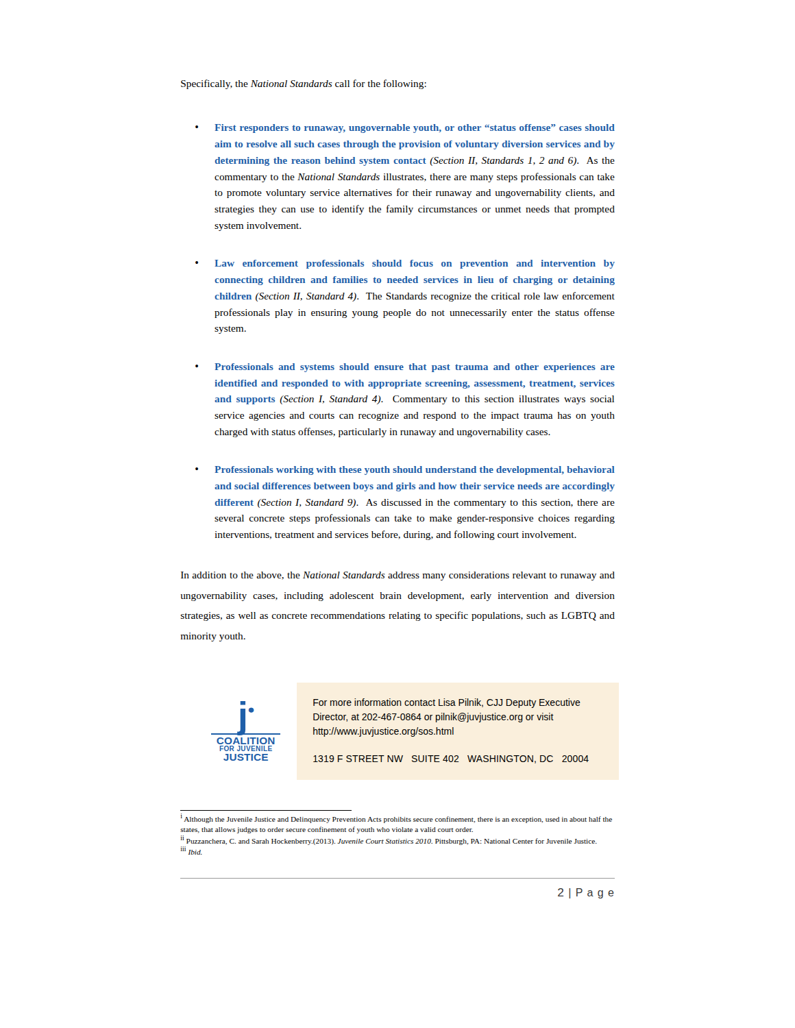Specifically, the National Standards call for the following:
First responders to runaway, ungovernable youth, or other “status offense” cases should aim to resolve all such cases through the provision of voluntary diversion services and by determining the reason behind system contact (Section II, Standards 1, 2 and 6). As the commentary to the National Standards illustrates, there are many steps professionals can take to promote voluntary service alternatives for their runaway and ungovernability clients, and strategies they can use to identify the family circumstances or unmet needs that prompted system involvement.
Law enforcement professionals should focus on prevention and intervention by connecting children and families to needed services in lieu of charging or detaining children (Section II, Standard 4). The Standards recognize the critical role law enforcement professionals play in ensuring young people do not unnecessarily enter the status offense system.
Professionals and systems should ensure that past trauma and other experiences are identified and responded to with appropriate screening, assessment, treatment, services and supports (Section I, Standard 4). Commentary to this section illustrates ways social service agencies and courts can recognize and respond to the impact trauma has on youth charged with status offenses, particularly in runaway and ungovernability cases.
Professionals working with these youth should understand the developmental, behavioral and social differences between boys and girls and how their service needs are accordingly different (Section I, Standard 9). As discussed in the commentary to this section, there are several concrete steps professionals can take to make gender-responsive choices regarding interventions, treatment and services before, during, and following court involvement.
In addition to the above, the National Standards address many considerations relevant to runaway and ungovernability cases, including adolescent brain development, early intervention and diversion strategies, as well as concrete recommendations relating to specific populations, such as LGBTQ and minority youth.
j●
COALITION FOR JUVENILE JUSTICE
For more information contact Lisa Pilnik, CJJ Deputy Executive Director, at 202-467-0864 or pilnik@juvjustice.org or visit http://www.juvjustice.org/sos.html
1319 F STREET NW SUITE 402 WASHINGTON, DC 20004
i Although the Juvenile Justice and Delinquency Prevention Acts prohibits secure confinement, there is an exception, used in about half the states, that allows judges to order secure confinement of youth who violate a valid court order.
ii Puzzanchera, C. and Sarah Hockenberry.(2013). Juvenile Court Statistics 2010. Pittsburgh, PA: National Center for Juvenile Justice.
iii Ibid.
2 | P a g e